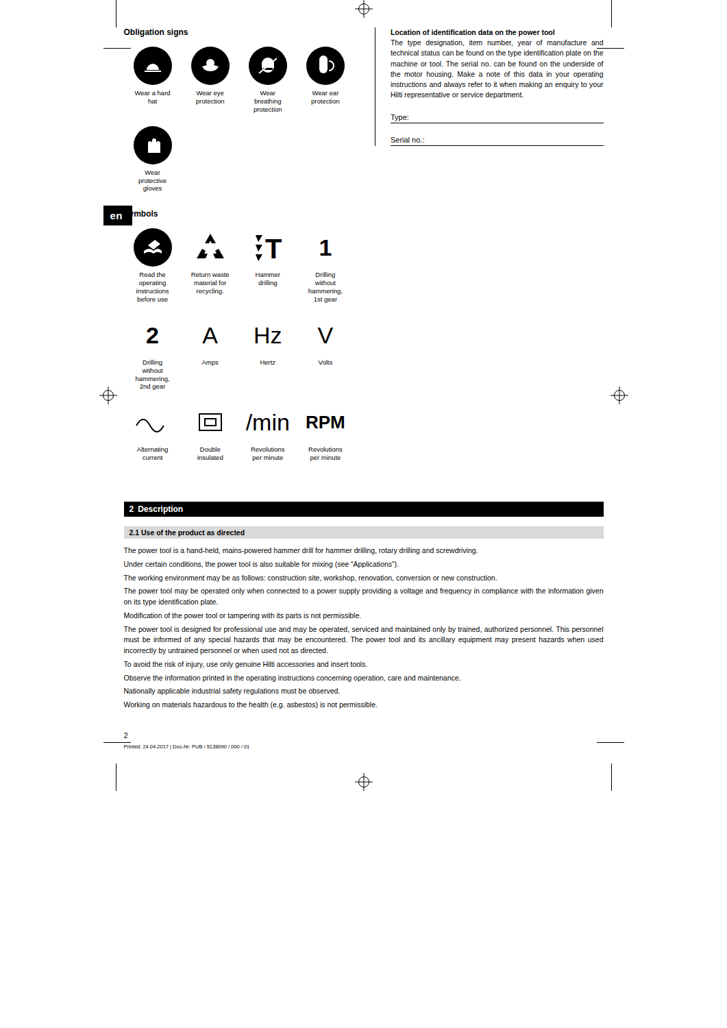en
Obligation signs
Wear a hard
hat
Wear eye
protection
Wear
breathing
protection
Wear ear
protection
Wear
protective
gloves
Symbols
Read the
operating
instructions
before use
Return waste
material for
recycling.
T
Hammer
drilling
1
Drilling
without
hammering,
1st gear
2
Drilling
without
hammering,
2nd gear
A
Amps
Hz
Hertz
V
Volts
Alternating
current
Double
insulated
/min
Revolutions
per minute
RPM
Revolutions
per minute
Location of identification data on the power tool
The type designation, item number, year of manufacture and technical status can be found on the type identification plate on the machine or tool. The serial no. can be found on the underside of the motor housing. Make a note of this data in your operating instructions and always refer to it when making an enquiry to your Hilti representative or service department.
Type:
Serial no.:
2 Description
2.1 Use of the product as directed
The power tool is a hand-held, mains-powered hammer drill for hammer drilling, rotary drilling and screwdriving.
Under certain conditions, the power tool is also suitable for mixing (see “Applications”).
The working environment may be as follows: construction site, workshop, renovation, conversion or new construction.
The power tool may be operated only when connected to a power supply providing a voltage and frequency in compliance with the information given on its type identification plate.
Modification of the power tool or tampering with its parts is not permissible.
The power tool is designed for professional use and may be operated, serviced and maintained only by trained, authorized personnel. This personnel must be informed of any special hazards that may be encountered. The power tool and its ancillary equipment may present hazards when used incorrectly by untrained personnel or when used not as directed.
To avoid the risk of injury, use only genuine Hilti accessories and insert tools.
Observe the information printed in the operating instructions concerning operation, care and maintenance.
Nationally applicable industrial safety regulations must be observed.
Working on materials hazardous to the health (e.g. asbestos) is not permissible.
2
Printed: 24.04.2017 | Doc-Nr: PUB / 5138090 / 000 / 01